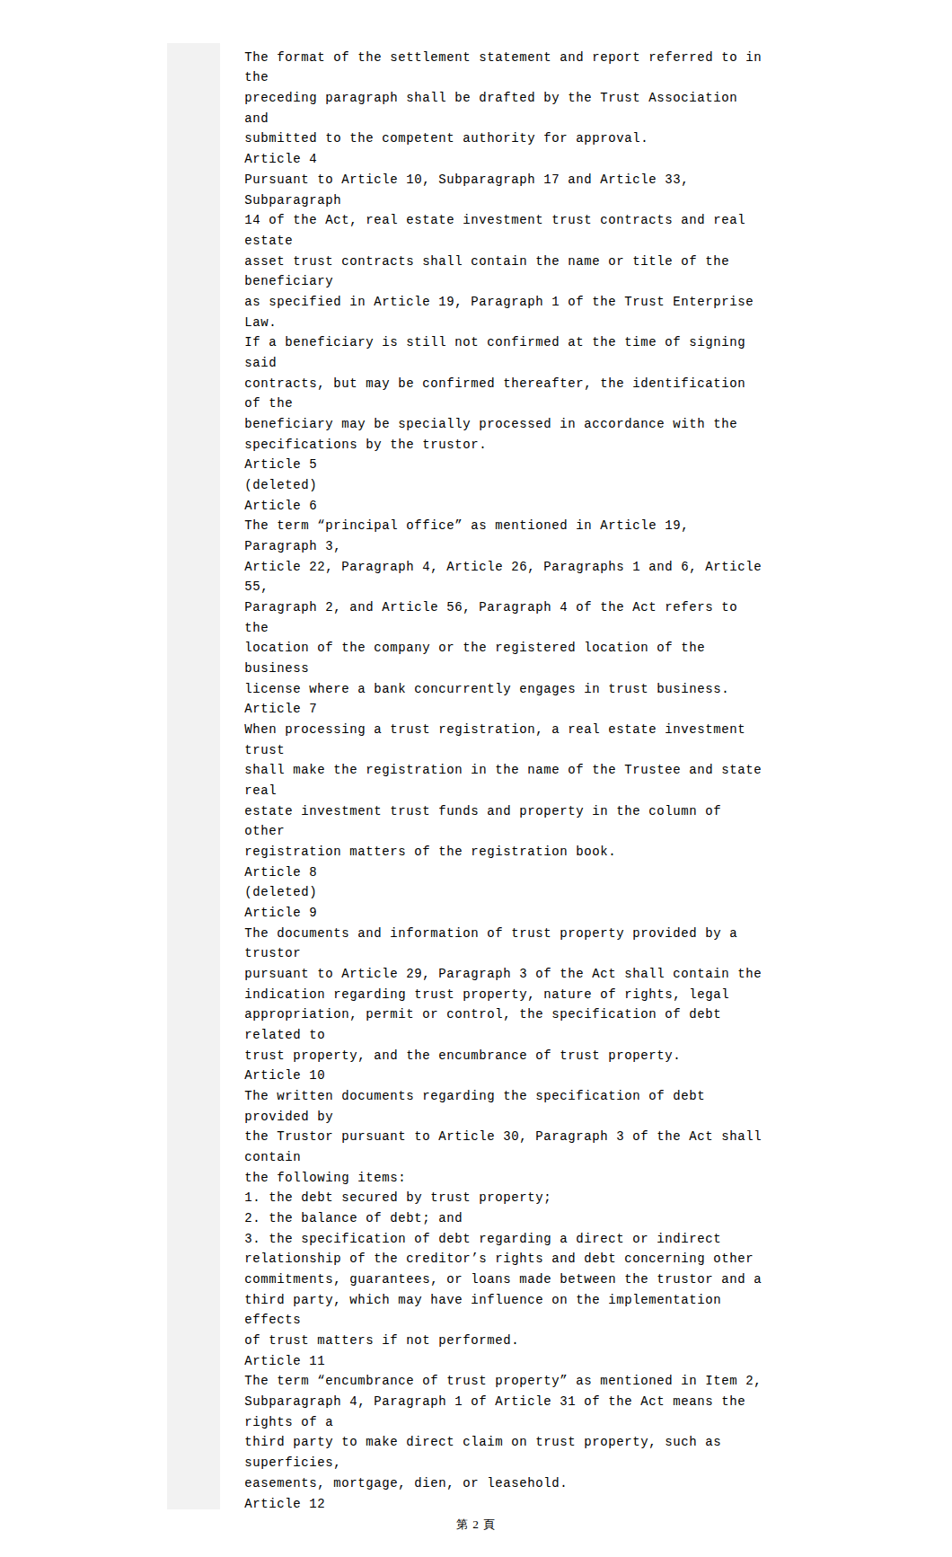The format of the settlement statement and report referred to in the
preceding paragraph shall be drafted by the Trust Association and
submitted to the competent authority for approval.
Article 4
Pursuant to Article 10, Subparagraph 17 and Article 33, Subparagraph
14 of the Act, real estate investment trust contracts and real estate
asset trust contracts shall contain the name or title of the beneficiary
as specified in Article 19, Paragraph 1 of the Trust Enterprise Law.
If a beneficiary is still not confirmed at the time of signing said
contracts, but may be confirmed thereafter, the identification of the
beneficiary may be specially processed in accordance with the
specifications by the trustor.
Article 5
(deleted)
Article 6
The term “principal office” as mentioned in Article 19, Paragraph 3,
Article 22, Paragraph 4, Article 26, Paragraphs 1 and 6, Article 55,
Paragraph 2, and Article 56, Paragraph 4 of the Act refers to the
location of the company or the registered location of the business
license where a bank concurrently engages in trust business.
Article 7
When processing a trust registration, a real estate investment trust
shall make the registration in the name of the Trustee and state real
estate investment trust funds and property in the column of other
registration matters of the registration book.
Article 8
(deleted)
Article 9
The documents and information of trust property provided by a trustor
pursuant to Article 29, Paragraph 3 of the Act shall contain the
indication regarding trust property, nature of rights, legal
appropriation, permit or control, the specification of debt related to
trust property, and the encumbrance of trust property.
Article 10
The written documents regarding the specification of debt provided by
the Trustor pursuant to Article 30, Paragraph 3 of the Act shall contain
the following items:
1. the debt secured by trust property;
2. the balance of debt; and
3. the specification of debt regarding a direct or indirect
relationship of the creditor’s rights and debt concerning other
commitments, guarantees, or loans made between the trustor and a
third party, which may have influence on the implementation effects
of trust matters if not performed.
Article 11
The term “encumbrance of trust property” as mentioned in Item 2,
Subparagraph 4, Paragraph 1 of Article 31 of the Act means the rights of a
third party to make direct claim on trust property, such as superficies,
easements, mortgage, dien, or leasehold.
Article 12
第 2 頁